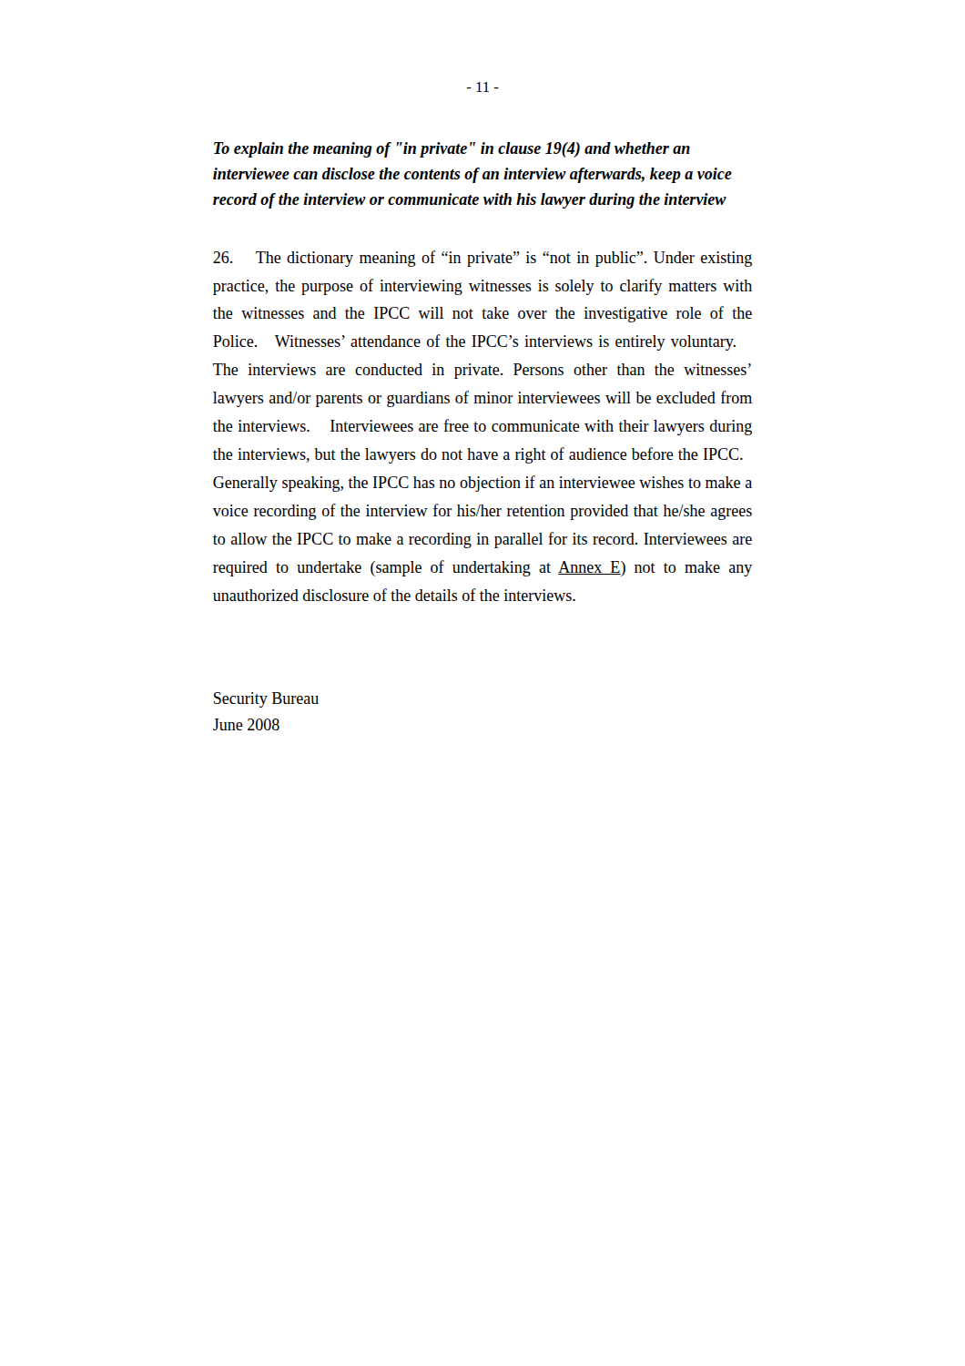- 11 -
To explain the meaning of "in private" in clause 19(4) and whether an interviewee can disclose the contents of an interview afterwards, keep a voice record of the interview or communicate with his lawyer during the interview
26. The dictionary meaning of “in private” is “not in public”. Under existing practice, the purpose of interviewing witnesses is solely to clarify matters with the witnesses and the IPCC will not take over the investigative role of the Police. Witnesses’ attendance of the IPCC’s interviews is entirely voluntary. The interviews are conducted in private. Persons other than the witnesses’ lawyers and/or parents or guardians of minor interviewees will be excluded from the interviews. Interviewees are free to communicate with their lawyers during the interviews, but the lawyers do not have a right of audience before the IPCC. Generally speaking, the IPCC has no objection if an interviewee wishes to make a voice recording of the interview for his/her retention provided that he/she agrees to allow the IPCC to make a recording in parallel for its record. Interviewees are required to undertake (sample of undertaking at Annex E) not to make any unauthorized disclosure of the details of the interviews.
Security Bureau
June 2008